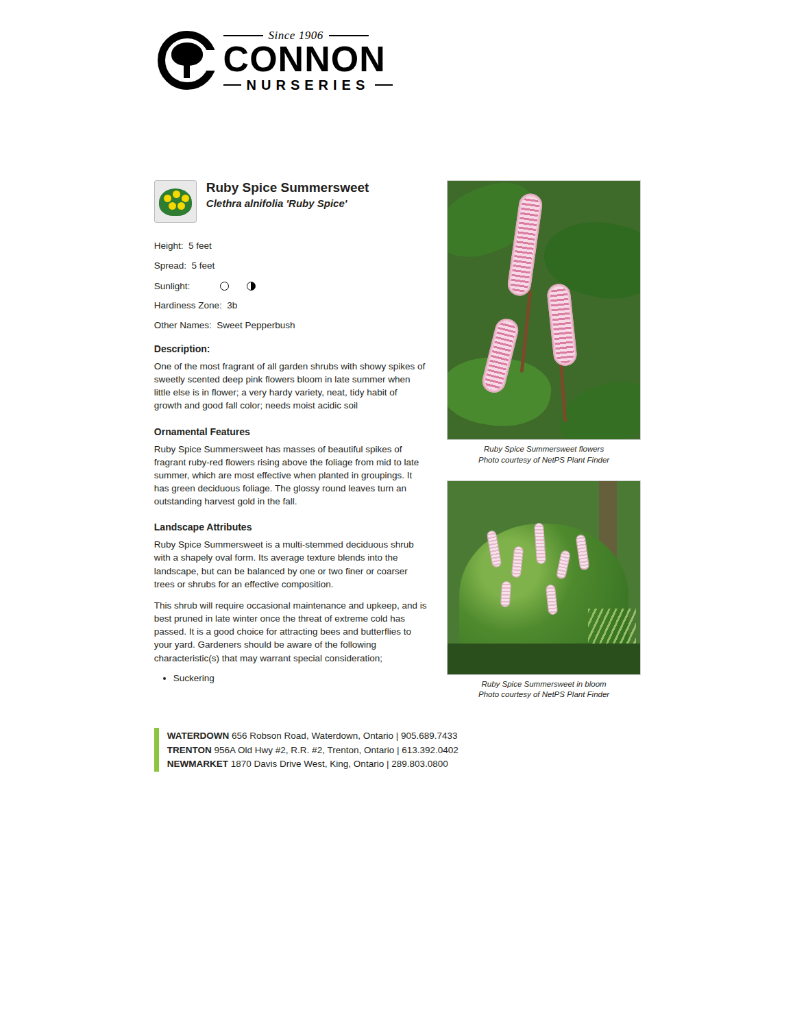Since 1906
CONNON
NURSERIES
Ruby Spice Summersweet
Clethra alnifolia 'Ruby Spice'
Height: 5 feet
Spread: 5 feet
Sunlight:
Hardiness Zone: 3b
Other Names: Sweet Pepperbush
Description:
One of the most fragrant of all garden shrubs with showy spikes of sweetly scented deep pink flowers bloom in late summer when little else is in flower; a very hardy variety, neat, tidy habit of growth and good fall color; needs moist acidic soil
Ornamental Features
Ruby Spice Summersweet has masses of beautiful spikes of fragrant ruby-red flowers rising above the foliage from mid to late summer, which are most effective when planted in groupings. It has green deciduous foliage. The glossy round leaves turn an outstanding harvest gold in the fall.
Landscape Attributes
Ruby Spice Summersweet is a multi-stemmed deciduous shrub with a shapely oval form. Its average texture blends into the landscape, but can be balanced by one or two finer or coarser trees or shrubs for an effective composition.
This shrub will require occasional maintenance and upkeep, and is best pruned in late winter once the threat of extreme cold has passed. It is a good choice for attracting bees and butterflies to your yard. Gardeners should be aware of the following characteristic(s) that may warrant special consideration;
Suckering
Ruby Spice Summersweet flowers
Photo courtesy of NetPS Plant Finder
Ruby Spice Summersweet in bloom
Photo courtesy of NetPS Plant Finder
WATERDOWN 656 Robson Road, Waterdown, Ontario | 905.689.7433
TRENTON 956A Old Hwy #2, R.R. #2, Trenton, Ontario | 613.392.0402
NEWMARKET 1870 Davis Drive West, King, Ontario | 289.803.0800